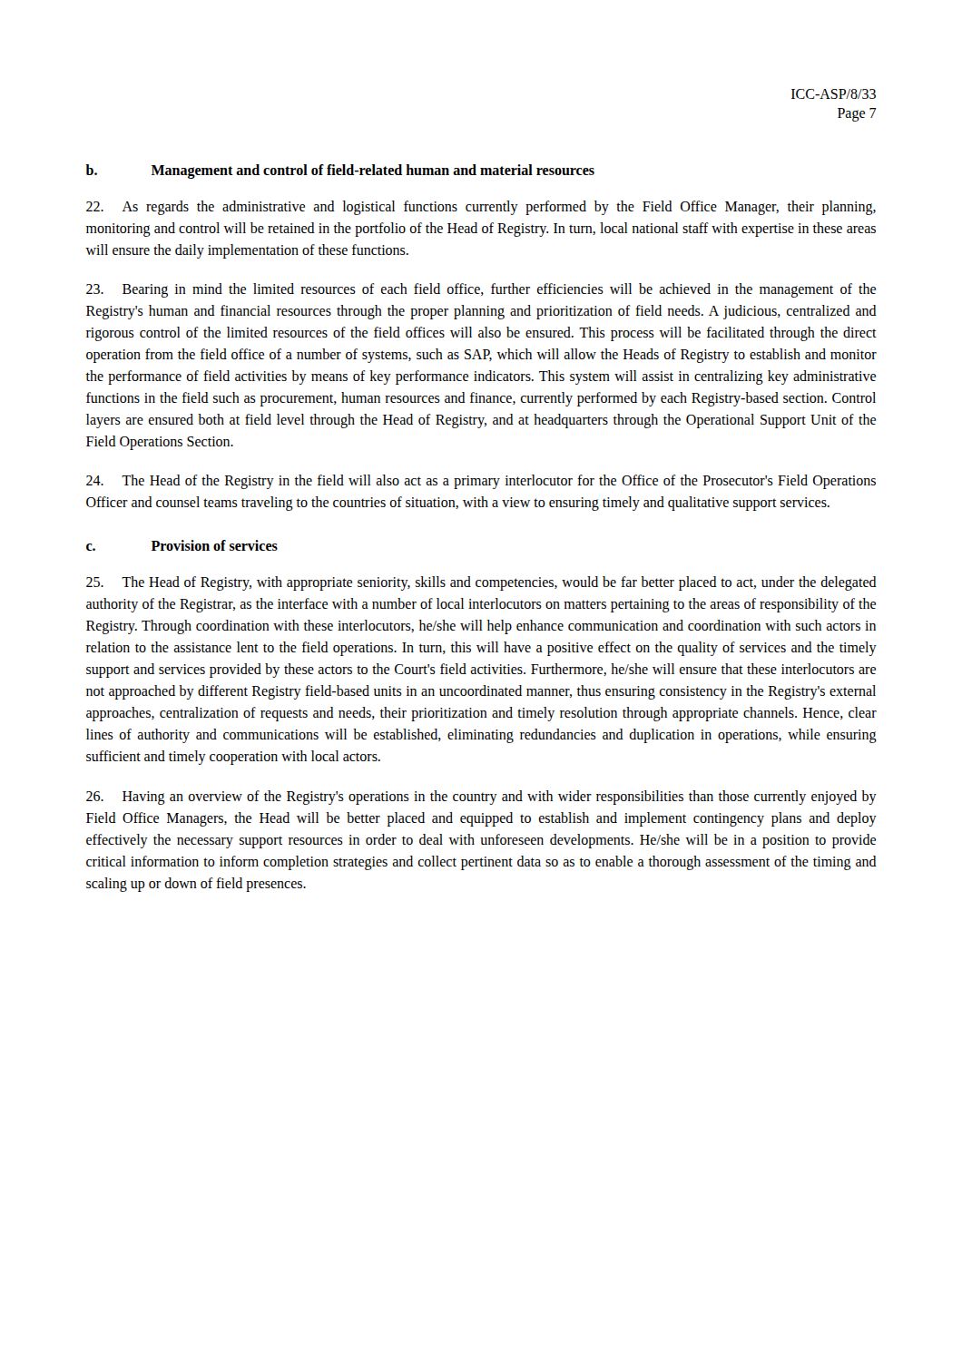ICC-ASP/8/33
Page 7
b. Management and control of field-related human and material resources
22. As regards the administrative and logistical functions currently performed by the Field Office Manager, their planning, monitoring and control will be retained in the portfolio of the Head of Registry. In turn, local national staff with expertise in these areas will ensure the daily implementation of these functions.
23. Bearing in mind the limited resources of each field office, further efficiencies will be achieved in the management of the Registry's human and financial resources through the proper planning and prioritization of field needs. A judicious, centralized and rigorous control of the limited resources of the field offices will also be ensured. This process will be facilitated through the direct operation from the field office of a number of systems, such as SAP, which will allow the Heads of Registry to establish and monitor the performance of field activities by means of key performance indicators. This system will assist in centralizing key administrative functions in the field such as procurement, human resources and finance, currently performed by each Registry-based section. Control layers are ensured both at field level through the Head of Registry, and at headquarters through the Operational Support Unit of the Field Operations Section.
24. The Head of the Registry in the field will also act as a primary interlocutor for the Office of the Prosecutor's Field Operations Officer and counsel teams traveling to the countries of situation, with a view to ensuring timely and qualitative support services.
c. Provision of services
25. The Head of Registry, with appropriate seniority, skills and competencies, would be far better placed to act, under the delegated authority of the Registrar, as the interface with a number of local interlocutors on matters pertaining to the areas of responsibility of the Registry. Through coordination with these interlocutors, he/she will help enhance communication and coordination with such actors in relation to the assistance lent to the field operations. In turn, this will have a positive effect on the quality of services and the timely support and services provided by these actors to the Court's field activities. Furthermore, he/she will ensure that these interlocutors are not approached by different Registry field-based units in an uncoordinated manner, thus ensuring consistency in the Registry's external approaches, centralization of requests and needs, their prioritization and timely resolution through appropriate channels. Hence, clear lines of authority and communications will be established, eliminating redundancies and duplication in operations, while ensuring sufficient and timely cooperation with local actors.
26. Having an overview of the Registry's operations in the country and with wider responsibilities than those currently enjoyed by Field Office Managers, the Head will be better placed and equipped to establish and implement contingency plans and deploy effectively the necessary support resources in order to deal with unforeseen developments. He/she will be in a position to provide critical information to inform completion strategies and collect pertinent data so as to enable a thorough assessment of the timing and scaling up or down of field presences.